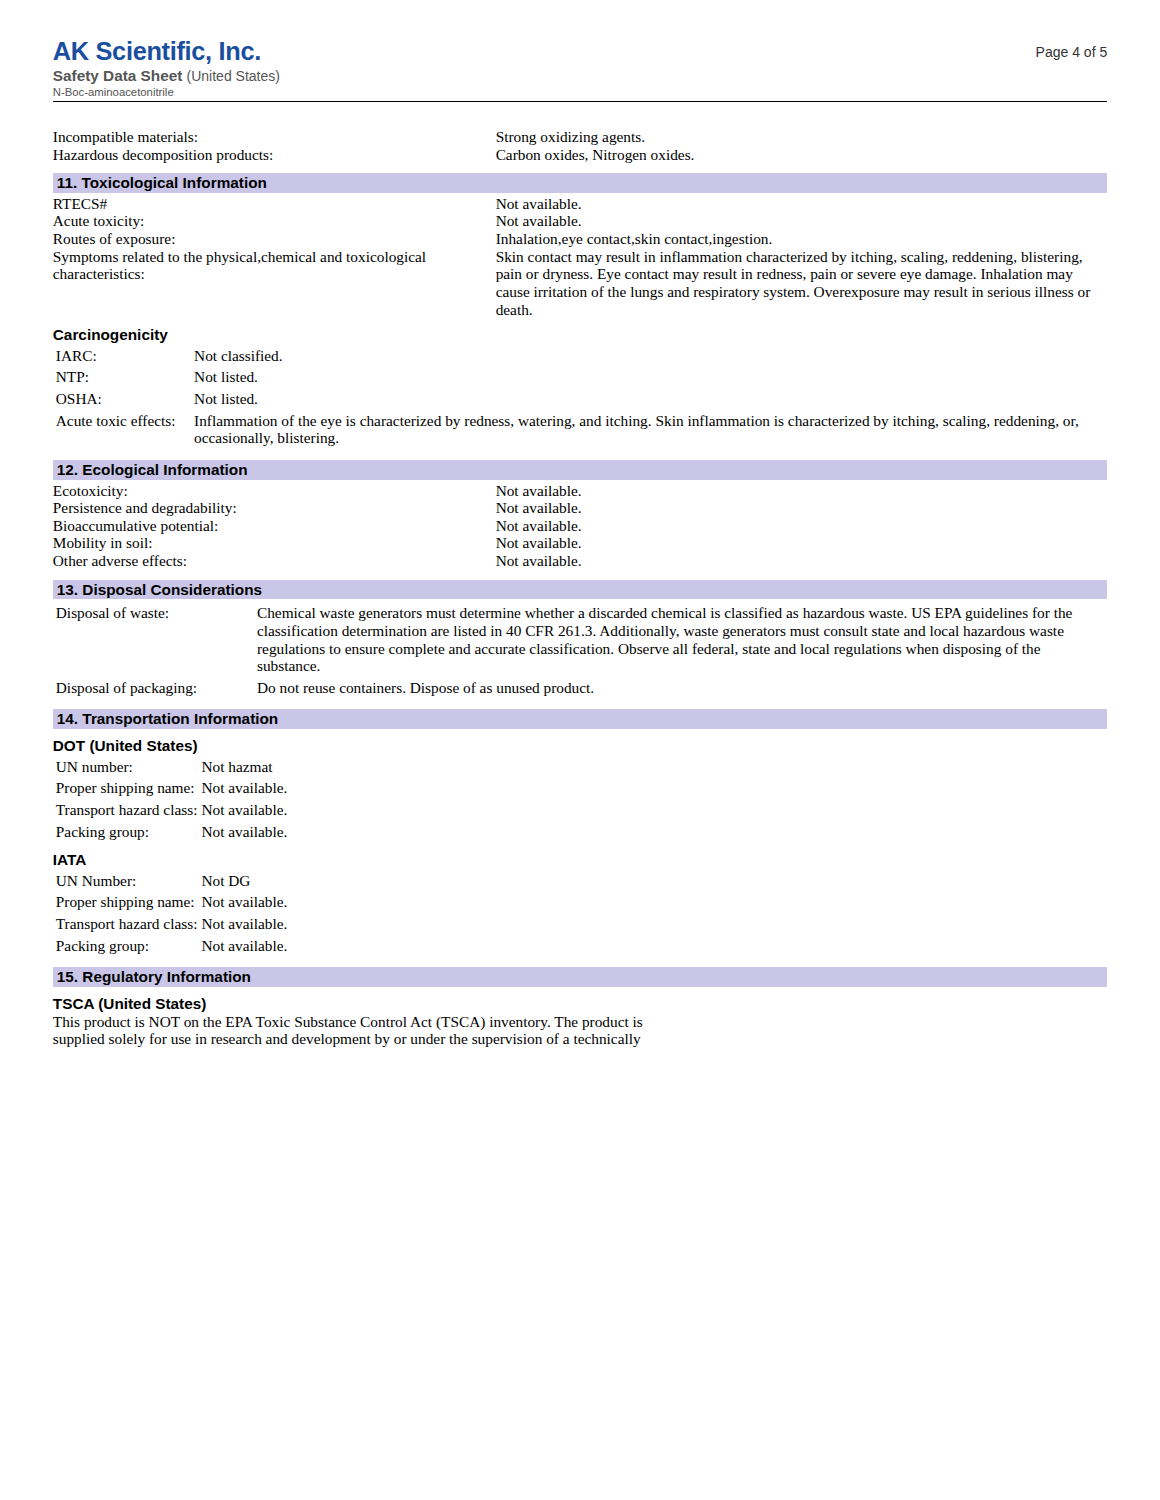Page 4 of 5
AK Scientific, Inc.
Safety Data Sheet (United States)
N-Boc-aminoacetonitrile
| Incompatible materials: | Strong oxidizing agents. |
| Hazardous decomposition products: | Carbon oxides, Nitrogen oxides. |
11. Toxicological Information
| RTECS# | Not available. |
| Acute toxicity: | Not available. |
| Routes of exposure: | Inhalation,eye contact,skin contact,ingestion. |
| Symptoms related to the physical,chemical and toxicological characteristics: | Skin contact may result in inflammation characterized by itching, scaling, reddening, blistering, pain or dryness. Eye contact may result in redness, pain or severe eye damage. Inhalation may cause irritation of the lungs and respiratory system. Overexposure may result in serious illness or death. |
Carcinogenicity
| IARC: | Not classified. |
| NTP: | Not listed. |
| OSHA: | Not listed. |
| Acute toxic effects: | Inflammation of the eye is characterized by redness, watering, and itching. Skin inflammation is characterized by itching, scaling, reddening, or, occasionally, blistering. |
12. Ecological Information
| Ecotoxicity: | Not available. |
| Persistence and degradability: | Not available. |
| Bioaccumulative potential: | Not available. |
| Mobility in soil: | Not available. |
| Other adverse effects: | Not available. |
13. Disposal Considerations
| Disposal of waste: | Chemical waste generators must determine whether a discarded chemical is classified as hazardous waste. US EPA guidelines for the classification determination are listed in 40 CFR 261.3. Additionally, waste generators must consult state and local hazardous waste regulations to ensure complete and accurate classification. Observe all federal, state and local regulations when disposing of the substance. |
| Disposal of packaging: | Do not reuse containers. Dispose of as unused product. |
14. Transportation Information
DOT (United States)
| UN number: | Not hazmat |
| Proper shipping name: | Not available. |
| Transport hazard class: | Not available. |
| Packing group: | Not available. |
IATA
| UN Number: | Not DG |
| Proper shipping name: | Not available. |
| Transport hazard class: | Not available. |
| Packing group: | Not available. |
15. Regulatory Information
TSCA (United States)
This product is NOT on the EPA Toxic Substance Control Act (TSCA) inventory. The product is
supplied solely for use in research and development by or under the supervision of a technically